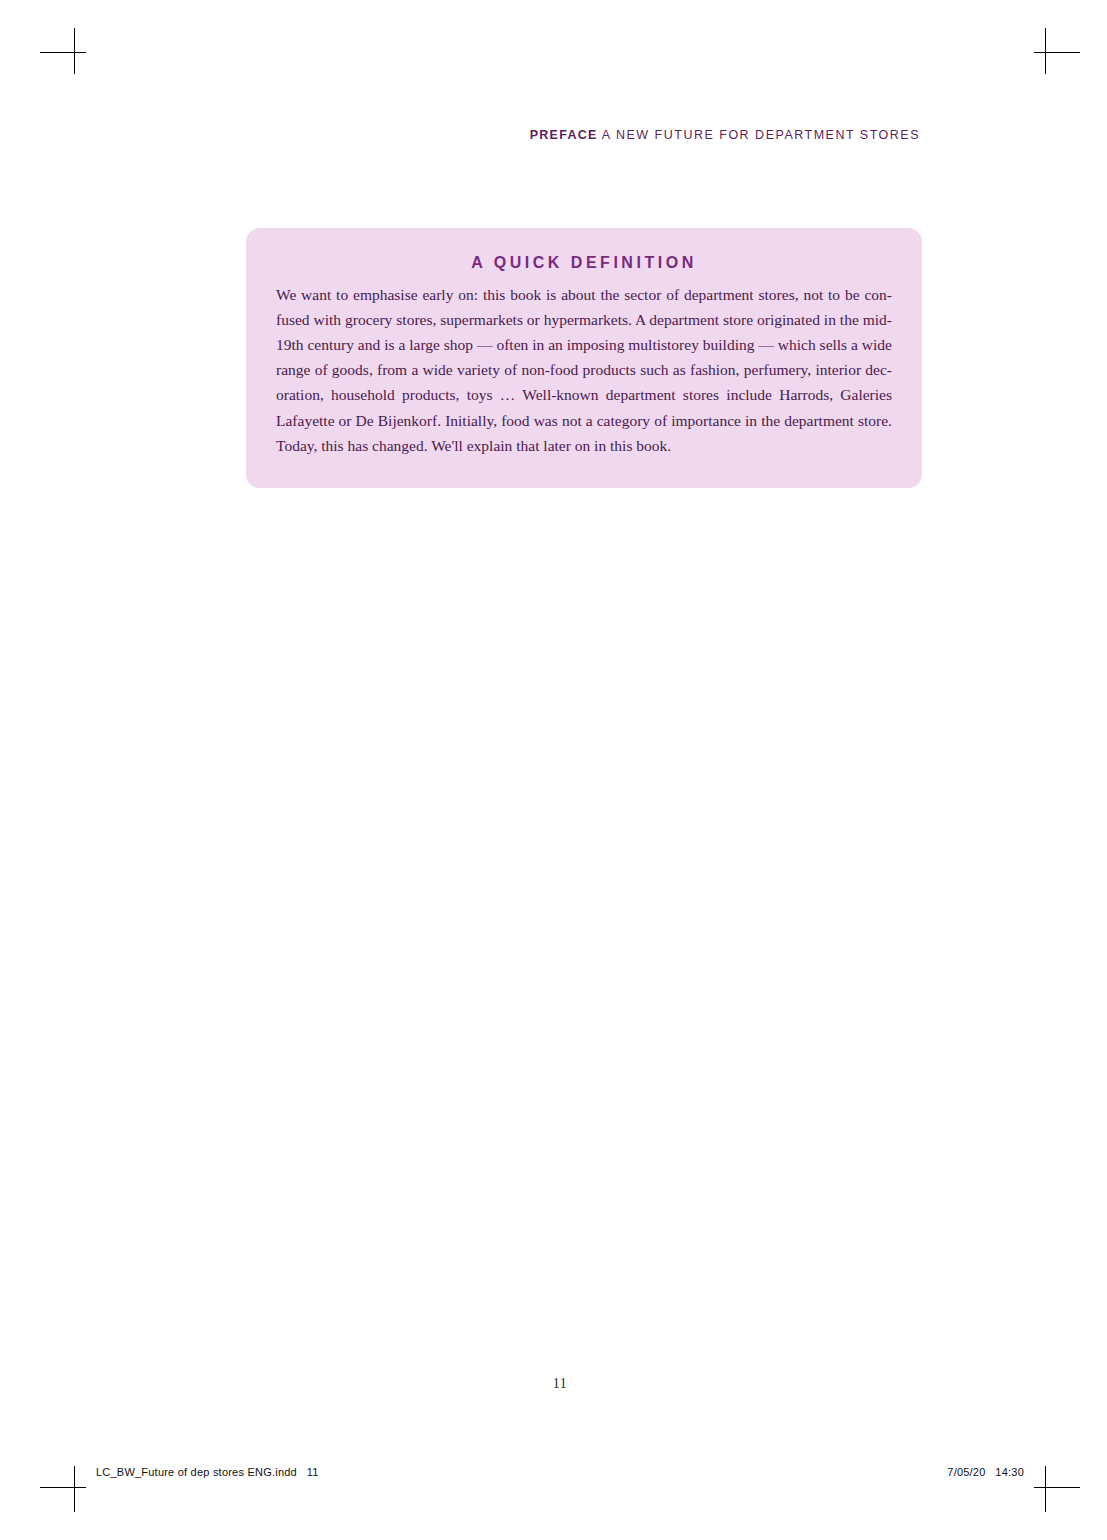PREFACE A NEW FUTURE FOR DEPARTMENT STORES
A quick definition
We want to emphasise early on: this book is about the sector of department stores, not to be confused with grocery stores, supermarkets or hypermarkets. A department store originated in the mid-19th century and is a large shop — often in an imposing multistorey building — which sells a wide range of goods, from a wide variety of non-food products such as fashion, perfumery, interior decoration, household products, toys … Well-known department stores include Harrods, Galeries Lafayette or De Bijenkorf. Initially, food was not a category of importance in the department store. Today, this has changed. We'll explain that later on in this book.
11
LC_BW_Future of dep stores ENG.indd 11 7/05/20 14:30